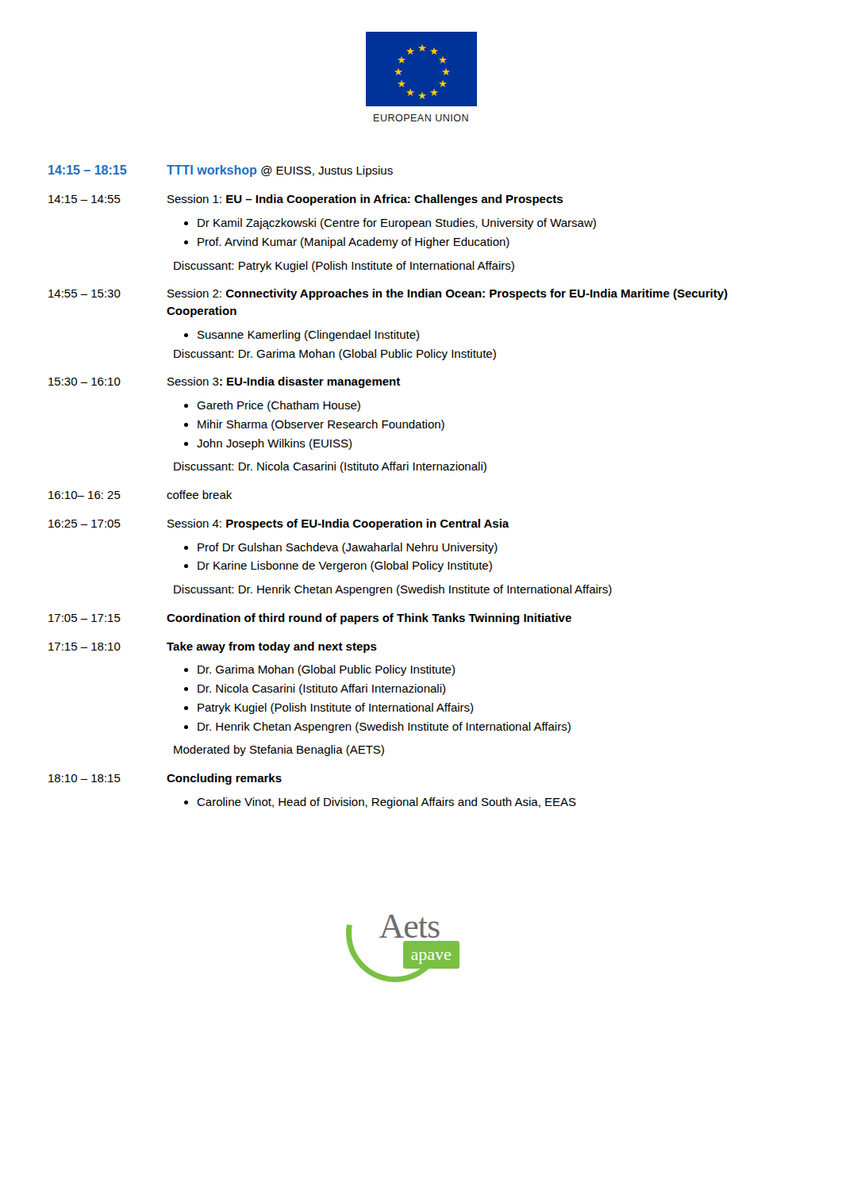★ ★ ★ ★ ★ ★ ★ ★ ★ ★ ★ ★
EUROPEAN UNION
| 14:15 – 18:15 | TTTI workshop @ EUISS, Justus Lipsius |
| 14:15 – 14:55 | Session 1: EU – India Cooperation in Africa: Challenges and Prospects Dr Kamil Zajączkowski (Centre for European Studies, University of Warsaw) Prof. Arvind Kumar (Manipal Academy of Higher Education) Discussant: Patryk Kugiel (Polish Institute of International Affairs) |
| 14:55 – 15:30 | Session 2: Connectivity Approaches in the Indian Ocean: Prospects for EU-India Maritime (Security) Cooperation Susanne Kamerling (Clingendael Institute) Discussant: Dr. Garima Mohan (Global Public Policy Institute) |
| 15:30 – 16:10 | Session 3 : EU-India disaster management Gareth Price (Chatham House) Mihir Sharma (Observer Research Foundation) John Joseph Wilkins (EUISS) Discussant: Dr. Nicola Casarini (Istituto Affari Internazionali) |
| 16:10– 16: 25 | coffee break |
| 16:25 – 17:05 | Session 4: Prospects of EU-India Cooperation in Central Asia Prof Dr Gulshan Sachdeva (Jawaharlal Nehru University) Dr Karine Lisbonne de Vergeron (Global Policy Institute) Discussant: Dr. Henrik Chetan Aspengren (Swedish Institute of International Affairs) |
| 17:05 – 17:15 | Coordination of third round of papers of Think Tanks Twinning Initiative |
| 17:15 – 18:10 | Take away from today and next steps Dr. Garima Mohan (Global Public Policy Institute) Dr. Nicola Casarini (Istituto Affari Internazionali) Patryk Kugiel (Polish Institute of International Affairs) Dr. Henrik Chetan Aspengren (Swedish Institute of International Affairs) Moderated by Stefania Benaglia (AETS) |
| 18:10 – 18:15 | Concluding remarks Caroline Vinot, Head of Division, Regional Affairs and South Asia, EEAS |
Aets
apave